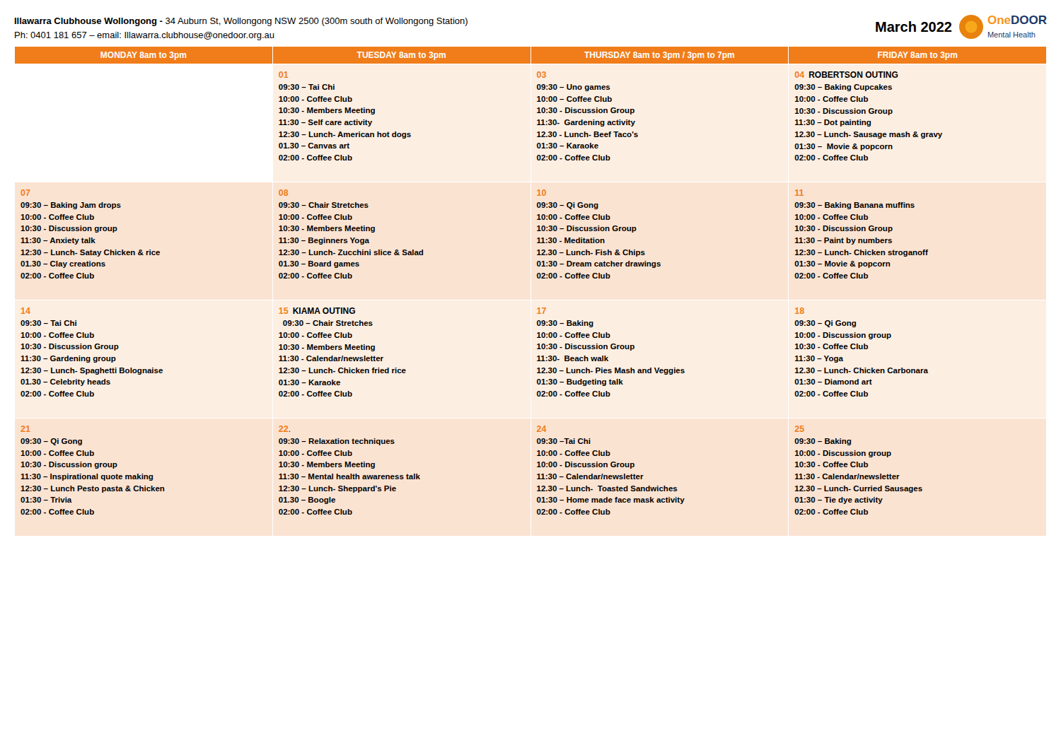Illawarra Clubhouse Wollongong - 34 Auburn St, Wollongong NSW 2500 (300m south of Wollongong Station)
Ph: 0401 181 657 – email: Illawarra.clubhouse@onedoor.org.au
March 2022
One DOOR
Mental Health
| MONDAY 8am to 3pm | TUESDAY 8am to 3pm | THURSDAY 8am to 3pm / 3pm to 7pm | FRIDAY 8am to 3pm |
| --- | --- | --- | --- |
| | 01 09:30 – Tai Chi 10:00 - Coffee Club 10:30 - Members Meeting 11:30 – Self care activity 12:30 – Lunch- American hot dogs 01.30 – Canvas art 02:00 - Coffee Club | 03 09:30 – Uno games 10:00 – Coffee Club 10:30 - Discussion Group 11:30- Gardening activity 12.30 - Lunch- Beef Taco's 01:30 – Karaoke 02:00 - Coffee Club | 04 ROBERTSON OUTING 09:30 – Baking Cupcakes 10:00 - Coffee Club 10:30 - Discussion Group 11:30 – Dot painting 12.30 – Lunch- Sausage mash & gravy 01:30 – Movie & popcorn 02:00 - Coffee Club |
| 07 09:30 – Baking Jam drops 10:00 - Coffee Club 10:30 - Discussion group 11:30 – Anxiety talk 12:30 – Lunch- Satay Chicken & rice 01.30 – Clay creations 02:00 - Coffee Club | 08 09:30 – Chair Stretches 10:00 - Coffee Club 10:30 - Members Meeting 11:30 – Beginners Yoga 12:30 – Lunch- Zucchini slice & Salad 01.30 – Board games 02:00 - Coffee Club | 10 09:30 – Qi Gong 10:00 - Coffee Club 10:30 – Discussion Group 11:30 - Meditation 12.30 – Lunch- Fish & Chips 01:30 – Dream catcher drawings 02:00 - Coffee Club | 11 09:30 – Baking Banana muffins 10:00 - Coffee Club 10:30 - Discussion Group 11:30 – Paint by numbers 12:30 – Lunch- Chicken stroganoff 01:30 – Movie & popcorn 02:00 - Coffee Club |
| 14 09:30 – Tai Chi 10:00 - Coffee Club 10:30 - Discussion Group 11:30 – Gardening group 12:30 – Lunch- Spaghetti Bolognaise 01.30 – Celebrity heads 02:00 - Coffee Club | 15 KIAMA OUTING 09:30 – Chair Stretches 10:00 - Coffee Club 10:30 - Members Meeting 11:30 - Calendar/newsletter 12:30 – Lunch- Chicken fried rice 01:30 – Karaoke 02:00 - Coffee Club | 17 09:30 – Baking 10:00 - Coffee Club 10:30 - Discussion Group 11:30- Beach walk 12.30 – Lunch- Pies Mash and Veggies 01:30 – Budgeting talk 02:00 - Coffee Club | 18 09:30 – Qi Gong 10:00 - Discussion group 10:30 - Coffee Club 11:30 – Yoga 12.30 – Lunch- Chicken Carbonara 01:30 – Diamond art 02:00 - Coffee Club |
| 21 09:30 – Qi Gong 10:00 - Coffee Club 10:30 - Discussion group 11:30 – Inspirational quote making 12:30 – Lunch Pesto pasta & Chicken 01:30 – Trivia 02:00 - Coffee Club | 22 . 09:30 – Relaxation techniques 10:00 - Coffee Club 10:30 - Members Meeting 11:30 – Mental health awareness talk 12:30 – Lunch- Sheppard's Pie 01.30 – Boogle 02:00 - Coffee Club | 24 09:30 –Tai Chi 10:00 - Coffee Club 10:00 - Discussion Group 11:30 – Calendar/newsletter 12.30 – Lunch- Toasted Sandwiches 01:30 – Home made face mask activity 02:00 - Coffee Club | 25 09:30 – Baking 10:00 - Discussion group 10:30 - Coffee Club 11:30 - Calendar/newsletter 12.30 – Lunch- Curried Sausages 01:30 – Tie dye activity 02:00 - Coffee Club |